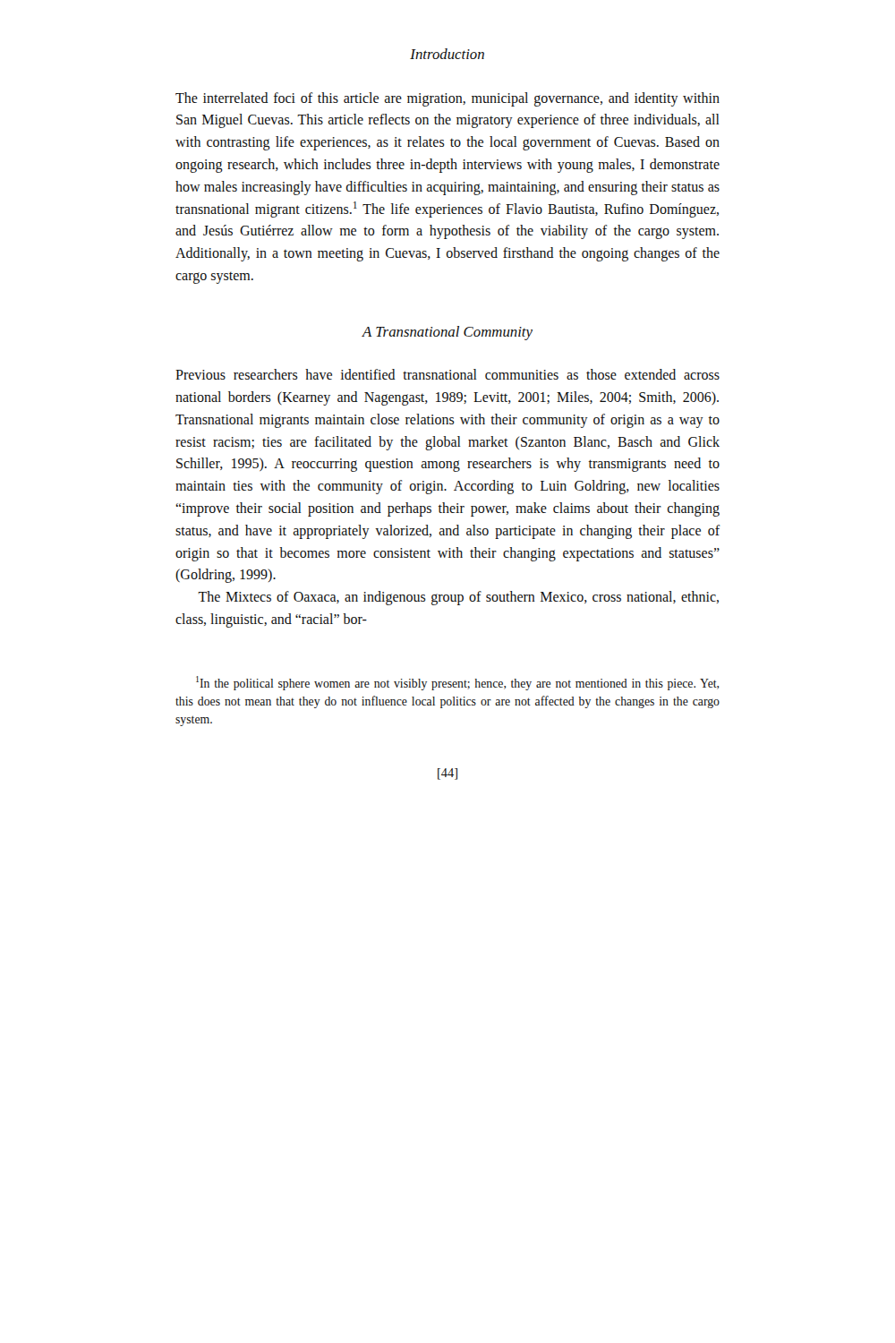Introduction
The interrelated foci of this article are migration, municipal governance, and identity within San Miguel Cuevas. This article reflects on the migratory experience of three individuals, all with contrasting life experiences, as it relates to the local government of Cuevas. Based on ongoing research, which includes three in-depth interviews with young males, I demonstrate how males increasingly have difficulties in acquiring, maintaining, and ensuring their status as transnational migrant citizens.1 The life experiences of Flavio Bautista, Rufino Domínguez, and Jesús Gutiérrez allow me to form a hypothesis of the viability of the cargo system. Additionally, in a town meeting in Cuevas, I observed firsthand the ongoing changes of the cargo system.
A Transnational Community
Previous researchers have identified transnational communities as those extended across national borders (Kearney and Nagengast, 1989; Levitt, 2001; Miles, 2004; Smith, 2006). Transnational migrants maintain close relations with their community of origin as a way to resist racism; ties are facilitated by the global market (Szanton Blanc, Basch and Glick Schiller, 1995). A reoccurring question among researchers is why transmigrants need to maintain ties with the community of origin. According to Luin Goldring, new localities “improve their social position and perhaps their power, make claims about their changing status, and have it appropriately valorized, and also participate in changing their place of origin so that it becomes more consistent with their changing expectations and statuses” (Goldring, 1999).
The Mixtecs of Oaxaca, an indigenous group of southern Mexico, cross national, ethnic, class, linguistic, and “racial” bor-
1In the political sphere women are not visibly present; hence, they are not mentioned in this piece. Yet, this does not mean that they do not influence local politics or are not affected by the changes in the cargo system.
[44]